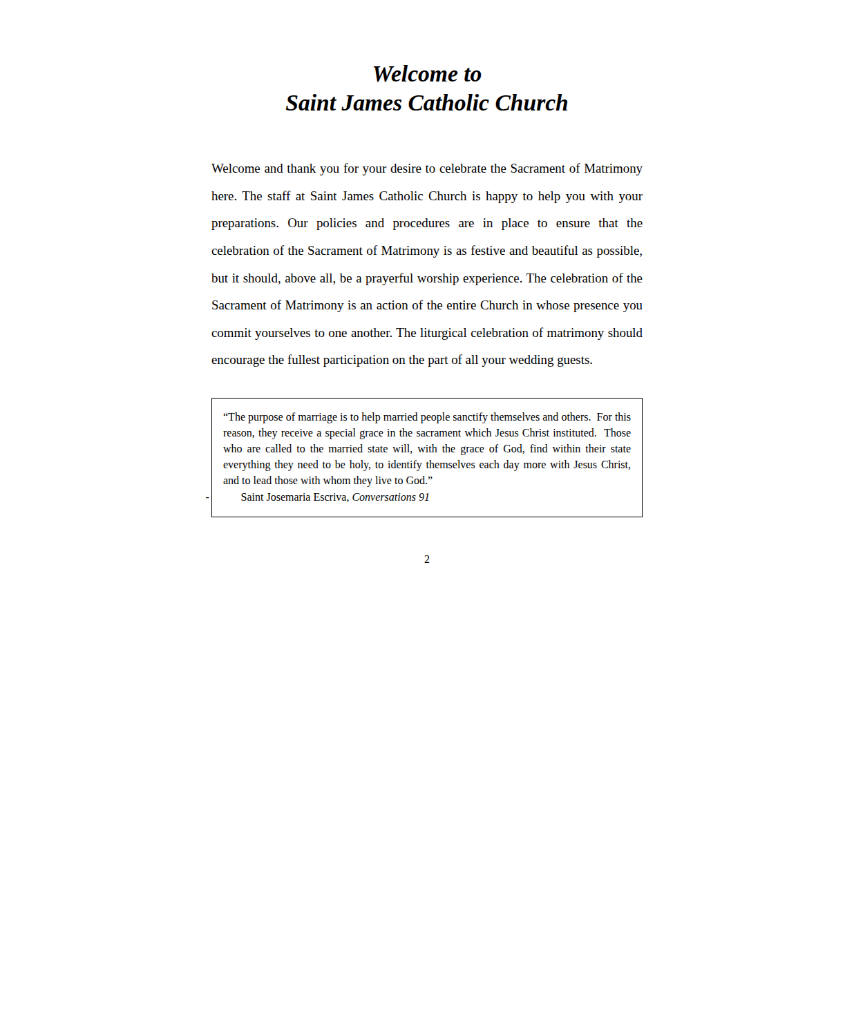Welcome to
Saint James Catholic Church
Welcome and thank you for your desire to celebrate the Sacrament of Matrimony here. The staff at Saint James Catholic Church is happy to help you with your preparations. Our policies and procedures are in place to ensure that the celebration of the Sacrament of Matrimony is as festive and beautiful as possible, but it should, above all, be a prayerful worship experience. The celebration of the Sacrament of Matrimony is an action of the entire Church in whose presence you commit yourselves to one another. The liturgical celebration of matrimony should encourage the fullest participation on the part of all your wedding guests.
“The purpose of marriage is to help married people sanctify themselves and others. For this reason, they receive a special grace in the sacrament which Jesus Christ instituted. Those who are called to the married state will, with the grace of God, find within their state everything they need to be holy, to identify themselves each day more with Jesus Christ, and to lead those with whom they live to God.”
-Saint Josemaria Escriva, Conversations 91
2